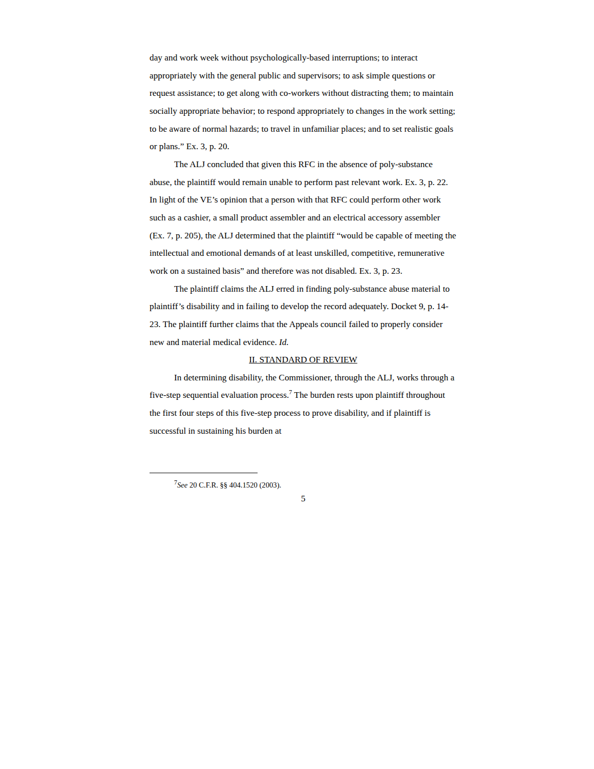day and work week without psychologically-based interruptions; to interact appropriately with the general public and supervisors; to ask simple questions or request assistance; to get along with co-workers without distracting them; to maintain socially appropriate behavior; to respond appropriately to changes in the work setting; to be aware of normal hazards; to travel in unfamiliar places; and to set realistic goals or plans.” Ex. 3, p. 20.
The ALJ concluded that given this RFC in the absence of poly-substance abuse, the plaintiff would remain unable to perform past relevant work. Ex. 3, p. 22. In light of the VE’s opinion that a person with that RFC could perform other work such as a cashier, a small product assembler and an electrical accessory assembler (Ex. 7, p. 205), the ALJ determined that the plaintiff “would be capable of meeting the intellectual and emotional demands of at least unskilled, competitive, remunerative work on a sustained basis” and therefore was not disabled. Ex. 3, p. 23.
The plaintiff claims the ALJ erred in finding poly-substance abuse material to plaintiff’s disability and in failing to develop the record adequately. Docket 9, p. 14-23. The plaintiff further claims that the Appeals council failed to properly consider new and material medical evidence. Id.
II. STANDARD OF REVIEW
In determining disability, the Commissioner, through the ALJ, works through a five-step sequential evaluation process.7 The burden rests upon plaintiff throughout the first four steps of this five-step process to prove disability, and if plaintiff is successful in sustaining his burden at
7See 20 C.F.R. §§ 404.1520 (2003).
5